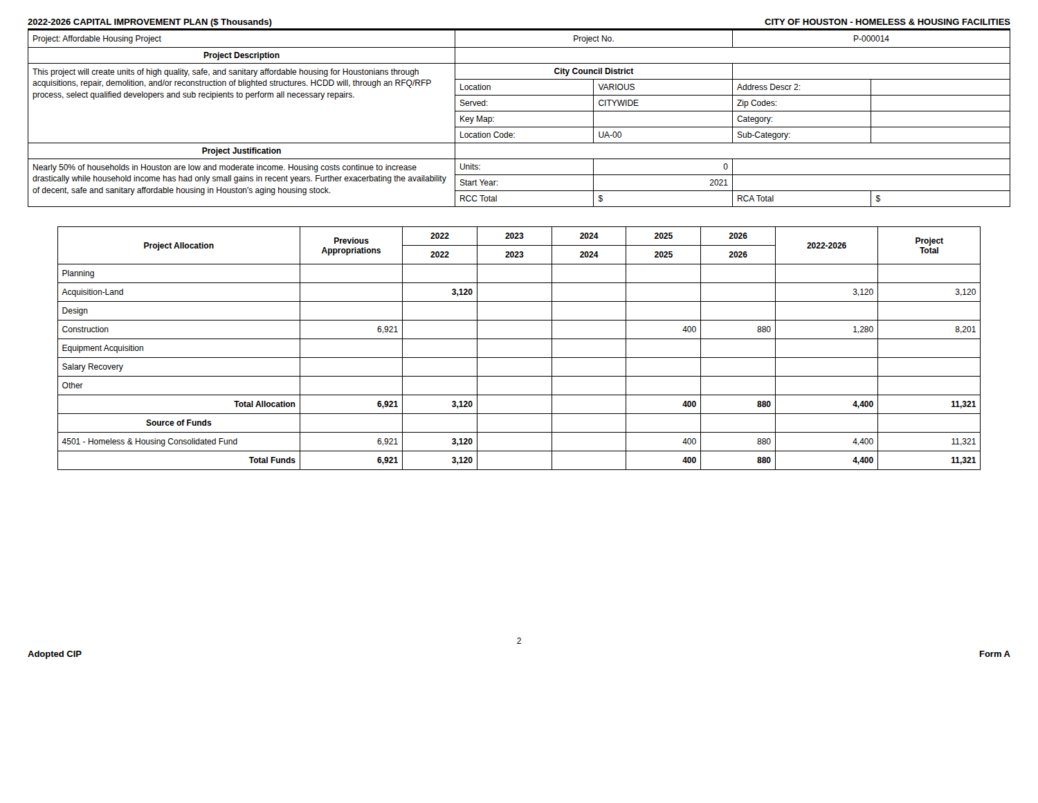2022-2026 CAPITAL IMPROVEMENT PLAN ($ Thousands)
CITY OF HOUSTON - HOMELESS & HOUSING FACILITIES
| Project: Affordable Housing Project | Project No. | P-000014 |
| Project Description | |
| This project will create units of high quality, safe, and sanitary affordable housing for Houstonians through acquisitions, repair, demolition, and/or reconstruction of blighted structures. HCDD will, through an RFQ/RFP process, select qualified developers and sub recipients to perform all necessary repairs. | City Council District | |
| Location | VARIOUS | Address Descr 2: | |
| Served: | CITYWIDE | Zip Codes: | |
| Key Map: | | Category: | |
| Location Code: | UA-00 | Sub-Category: | |
| Project Justification | |
| Nearly 50% of households in Houston are low and moderate income. Housing costs continue to increase drastically while household income has had only small gains in recent years. Further exacerbating the availability of decent, safe and sanitary affordable housing in Houston's aging housing stock. | Units: | 0 | |
| Start Year: | 2021 | |
| RCC Total | $ | RCA Total | $ |
| Project Allocation | Previous Appropriations | 2022 | 2023 | 2024 | 2025 | 2026 | 2022-2026 | Project Total |
| --- | --- | --- | --- | --- | --- | --- | --- | --- |
| 2022 | 2023 | 2024 | 2025 | 2026 |
| Planning | | | | | | | | |
| Acquisition-Land | | 3,120 | | | | | 3,120 | 3,120 |
| Design | | | | | | | | |
| Construction | 6,921 | | | | 400 | 880 | 1,280 | 8,201 |
| Equipment Acquisition | | | | | | | | |
| Salary Recovery | | | | | | | | |
| Other | | | | | | | | |
| Total Allocation | 6,921 | 3,120 | | | 400 | 880 | 4,400 | 11,321 |
| Source of Funds | | | | | | | | |
| 4501 - Homeless & Housing Consolidated Fund | 6,921 | 3,120 | | | 400 | 880 | 4,400 | 11,321 |
| Total Funds | 6,921 | 3,120 | | | 400 | 880 | 4,400 | 11,321 |
2
Adopted CIP
Form A